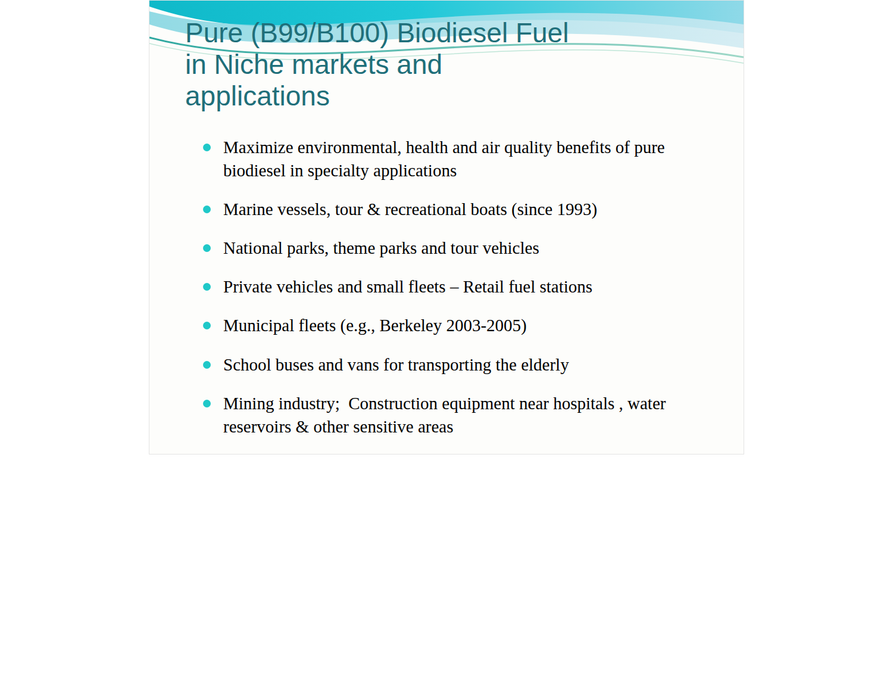Pure (B99/B100) Biodiesel Fuel
in Niche markets and
applications
Maximize environmental, health and air quality benefits of pure biodiesel in specialty applications
Marine vessels, tour & recreational boats (since 1993)
National parks, theme parks and tour vehicles
Private vehicles and small fleets – Retail fuel stations
Municipal fleets (e.g., Berkeley 2003-2005)
School buses and vans for transporting the elderly
Mining industry; Construction equipment near hospitals , water reservoirs & other sensitive areas